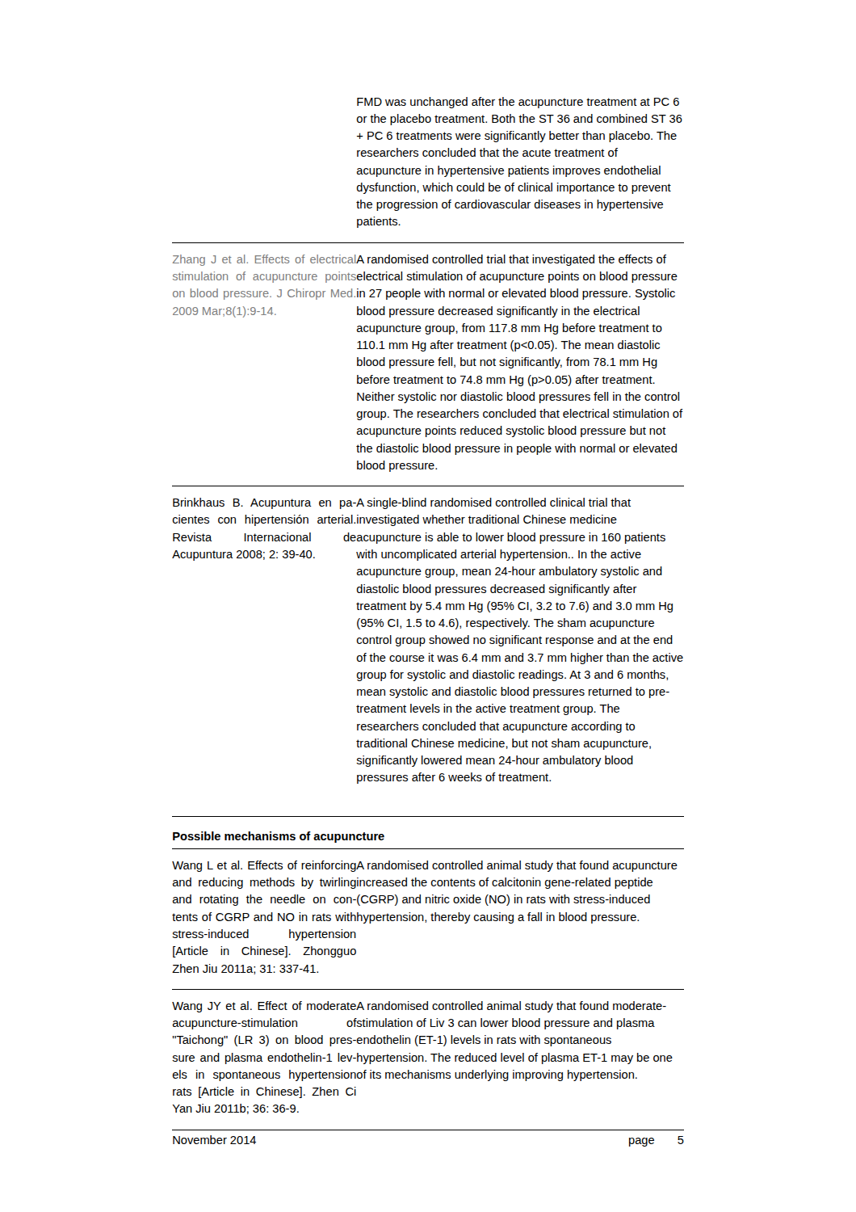| | FMD was unchanged after the acupuncture treatment at PC 6 or the placebo treatment. Both the ST 36 and combined ST 36 + PC 6 treatments were significantly better than placebo. The researchers concluded that the acute treatment of acupuncture in hypertensive patients improves endothelial dysfunction, which could be of clinical importance to prevent the progression of cardiovascular diseases in hypertensive patients. |
| Zhang J et al. Effects of electrical stimulation of acupuncture points on blood pressure. J Chiropr Med. 2009 Mar;8(1):9-14. | A randomised controlled trial that investigated the effects of electrical stimulation of acupuncture points on blood pressure in 27 people with normal or elevated blood pressure. Systolic blood pressure decreased significantly in the electrical acupuncture group, from 117.8 mm Hg before treatment to 110.1 mm Hg after treatment (p<0.05). The mean diastolic blood pressure fell, but not significantly, from 78.1 mm Hg before treatment to 74.8 mm Hg (p>0.05) after treatment. Neither systolic nor diastolic blood pressures fell in the control group. The researchers concluded that electrical stimulation of acupuncture points reduced systolic blood pressure but not the diastolic blood pressure in people with normal or elevated blood pressure. |
| Brinkhaus B. Acupuntura en pacientes con hipertensión arterial. Revista Internacional de Acupuntura 2008; 2: 39-40. | A single-blind randomised controlled clinical trial that investigated whether traditional Chinese medicine acupuncture is able to lower blood pressure in 160 patients with uncomplicated arterial hypertension.. In the active acupuncture group, mean 24-hour ambulatory systolic and diastolic blood pressures decreased significantly after treatment by 5.4 mm Hg (95% CI, 3.2 to 7.6) and 3.0 mm Hg (95% CI, 1.5 to 4.6), respectively. The sham acupuncture control group showed no significant response and at the end of the course it was 6.4 mm and 3.7 mm higher than the active group for systolic and diastolic readings. At 3 and 6 months, mean systolic and diastolic blood pressures returned to pre-treatment levels in the active treatment group. The researchers concluded that acupuncture according to traditional Chinese medicine, but not sham acupuncture, significantly lowered mean 24-hour ambulatory blood pressures after 6 weeks of treatment. |
Possible mechanisms of acupuncture
| Wang L et al. Effects of reinforcing and reducing methods by twirling and rotating the needle on contents of CGRP and NO in rats with stress-induced hypertension [Article in Chinese]. Zhongguo Zhen Jiu 2011a; 31: 337-41. | A randomised controlled animal study that found acupuncture increased the contents of calcitonin gene-related peptide (CGRP) and nitric oxide (NO) in rats with stress-induced hypertension, thereby causing a fall in blood pressure. |
| Wang JY et al. Effect of moderate acupuncture-stimulation of "Taichong" (LR 3) on blood pressure and plasma endothelin-1 levels in spontaneous hypertension rats [Article in Chinese]. Zhen Ci Yan Jiu 2011b; 36: 36-9. | A randomised controlled animal study that found moderate-stimulation of Liv 3 can lower blood pressure and plasma endothelin (ET-1) levels in rats with spontaneous hypertension. The reduced level of plasma ET-1 may be one of its mechanisms underlying improving hypertension. |
November 2014
page 5